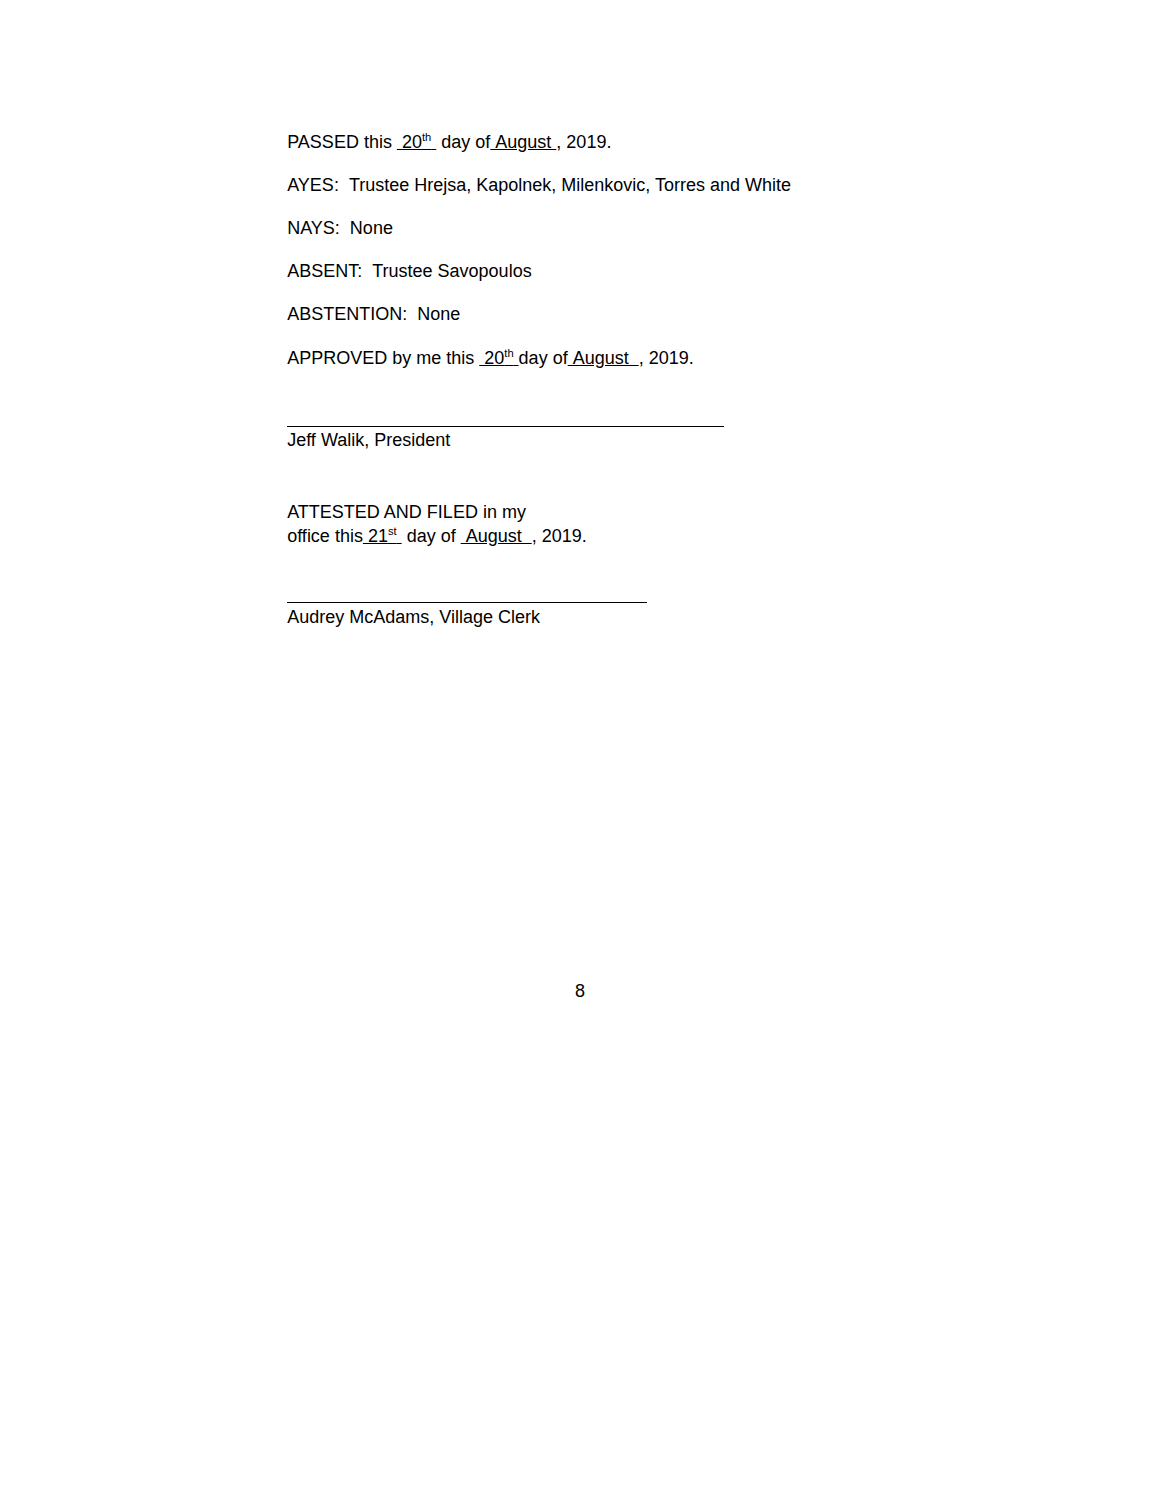PASSED this 20th day of August , 2019.
AYES: Trustee Hrejsa, Kapolnek, Milenkovic, Torres and White
NAYS: None
ABSENT: Trustee Savopoulos
ABSTENTION: None
APPROVED by me this 20th day of August , 2019.
Jeff Walik, President
ATTESTED AND FILED in my
office this 21st day of August , 2019.
Audrey McAdams, Village Clerk
8